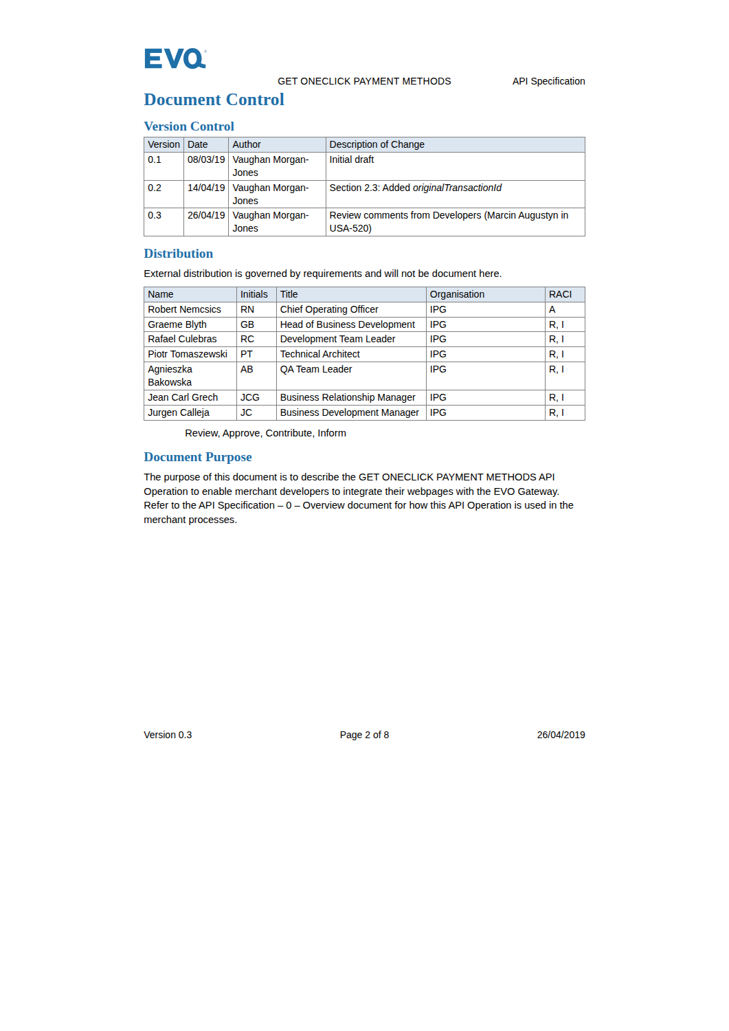®
GET ONECLICK PAYMENT METHODS
API Specification
Document Control
Version Control
| Version | Date | Author | Description of Change |
| --- | --- | --- | --- |
| 0.1 | 08/03/19 | Vaughan Morgan-Jones | Initial draft |
| 0.2 | 14/04/19 | Vaughan Morgan-Jones | Section 2.3: Added originalTransactionId |
| 0.3 | 26/04/19 | Vaughan Morgan-Jones | Review comments from Developers (Marcin Augustyn in USA-520) |
Distribution
External distribution is governed by requirements and will not be document here.
| Name | Initials | Title | Organisation | RACI |
| --- | --- | --- | --- | --- |
| Robert Nemcsics | RN | Chief Operating Officer | IPG | A |
| Graeme Blyth | GB | Head of Business Development | IPG | R, I |
| Rafael Culebras | RC | Development Team Leader | IPG | R, I |
| Piotr Tomaszewski | PT | Technical Architect | IPG | R, I |
| Agnieszka Bakowska | AB | QA Team Leader | IPG | R, I |
| Jean Carl Grech | JCG | Business Relationship Manager | IPG | R, I |
| Jurgen Calleja | JC | Business Development Manager | IPG | R, I |
Review, Approve, Contribute, Inform
Document Purpose
The purpose of this document is to describe the GET ONECLICK PAYMENT METHODS API Operation to enable merchant developers to integrate their webpages with the EVO Gateway. Refer to the API Specification – 0 – Overview document for how this API Operation is used in the merchant processes.
Version 0.3
Page 2 of 8
26/04/2019